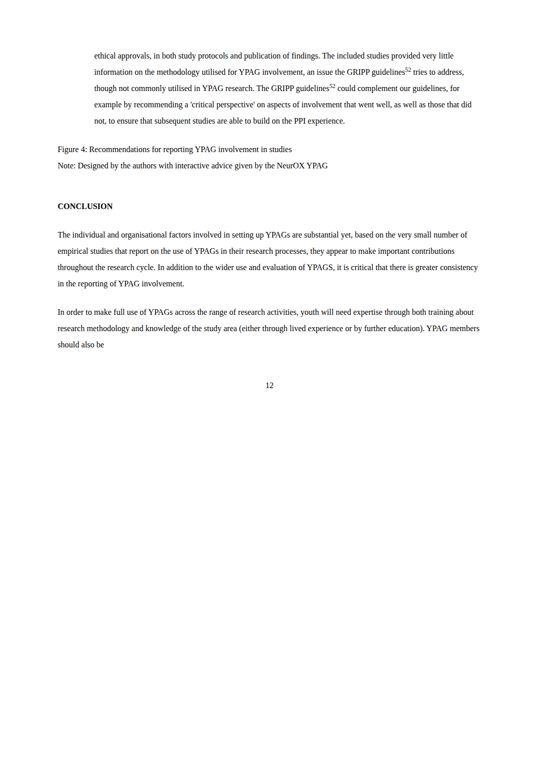ethical approvals, in both study protocols and publication of findings. The included studies provided very little information on the methodology utilised for YPAG involvement, an issue the GRIPP guidelines52 tries to address, though not commonly utilised in YPAG research. The GRIPP guidelines52 could complement our guidelines, for example by recommending a 'critical perspective' on aspects of involvement that went well, as well as those that did not, to ensure that subsequent studies are able to build on the PPI experience.
Figure 4: Recommendations for reporting YPAG involvement in studies
Note: Designed by the authors with interactive advice given by the NeurOX YPAG
CONCLUSION
The individual and organisational factors involved in setting up YPAGs are substantial yet, based on the very small number of empirical studies that report on the use of YPAGs in their research processes, they appear to make important contributions throughout the research cycle. In addition to the wider use and evaluation of YPAGS, it is critical that there is greater consistency in the reporting of YPAG involvement.
In order to make full use of YPAGs across the range of research activities, youth will need expertise through both training about research methodology and knowledge of the study area (either through lived experience or by further education). YPAG members should also be
12